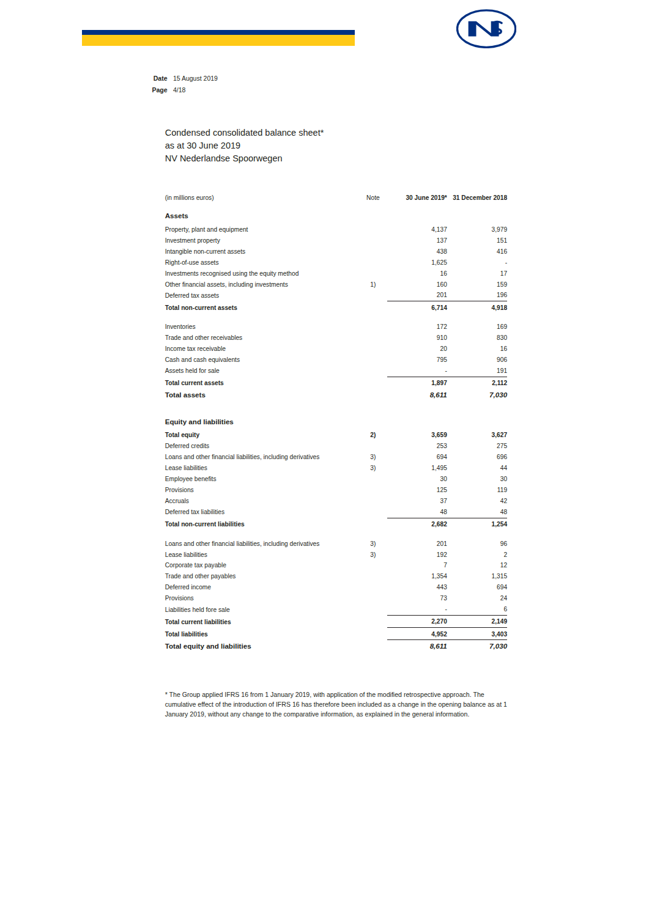Date15 August 2019
Page4/18
Condensed consolidated balance sheet*
as at 30 June 2019
NV Nederlandse Spoorwegen
| (in millions euros) | Note | 30 June 2019* | 31 December 2018 |
| --- | --- | --- | --- |
| Assets |
| Property, plant and equipment | | 4,137 | 3,979 |
| Investment property | | 137 | 151 |
| Intangible non-current assets | | 438 | 416 |
| Right-of-use assets | | 1,625 | - |
| Investments recognised using the equity method | | 16 | 17 |
| Other financial assets, including investments | 1) | 160 | 159 |
| Deferred tax assets | | 201 | 196 |
| Total non-current assets | | 6,714 | 4,918 |
| Inventories | | 172 | 169 |
| Trade and other receivables | | 910 | 830 |
| Income tax receivable | | 20 | 16 |
| Cash and cash equivalents | | 795 | 906 |
| Assets held for sale | | - | 191 |
| Total current assets | | 1,897 | 2,112 |
| Total assets | | 8,611 | 7,030 |
| Equity and liabilities |
| Total equity | 2) | 3,659 | 3,627 |
| Deferred credits | | 253 | 275 |
| Loans and other financial liabilities, including derivatives | 3) | 694 | 696 |
| Lease liabilities | 3) | 1,495 | 44 |
| Employee benefits | | 30 | 30 |
| Provisions | | 125 | 119 |
| Accruals | | 37 | 42 |
| Deferred tax liabilities | | 48 | 48 |
| Total non-current liabilities | | 2,682 | 1,254 |
| Loans and other financial liabilities, including derivatives | 3) | 201 | 96 |
| Lease liabilities | 3) | 192 | 2 |
| Corporate tax payable | | 7 | 12 |
| Trade and other payables | | 1,354 | 1,315 |
| Deferred income | | 443 | 694 |
| Provisions | | 73 | 24 |
| Liabilities held fore sale | | - | 6 |
| Total current liabilities | | 2,270 | 2,149 |
| Total liabilities | | 4,952 | 3,403 |
| Total equity and liabilities | | 8,611 | 7,030 |
* The Group applied IFRS 16 from 1 January 2019, with application of the modified retrospective approach. The cumulative effect of the introduction of IFRS 16 has therefore been included as a change in the opening balance as at 1 January 2019, without any change to the comparative information, as explained in the general information.